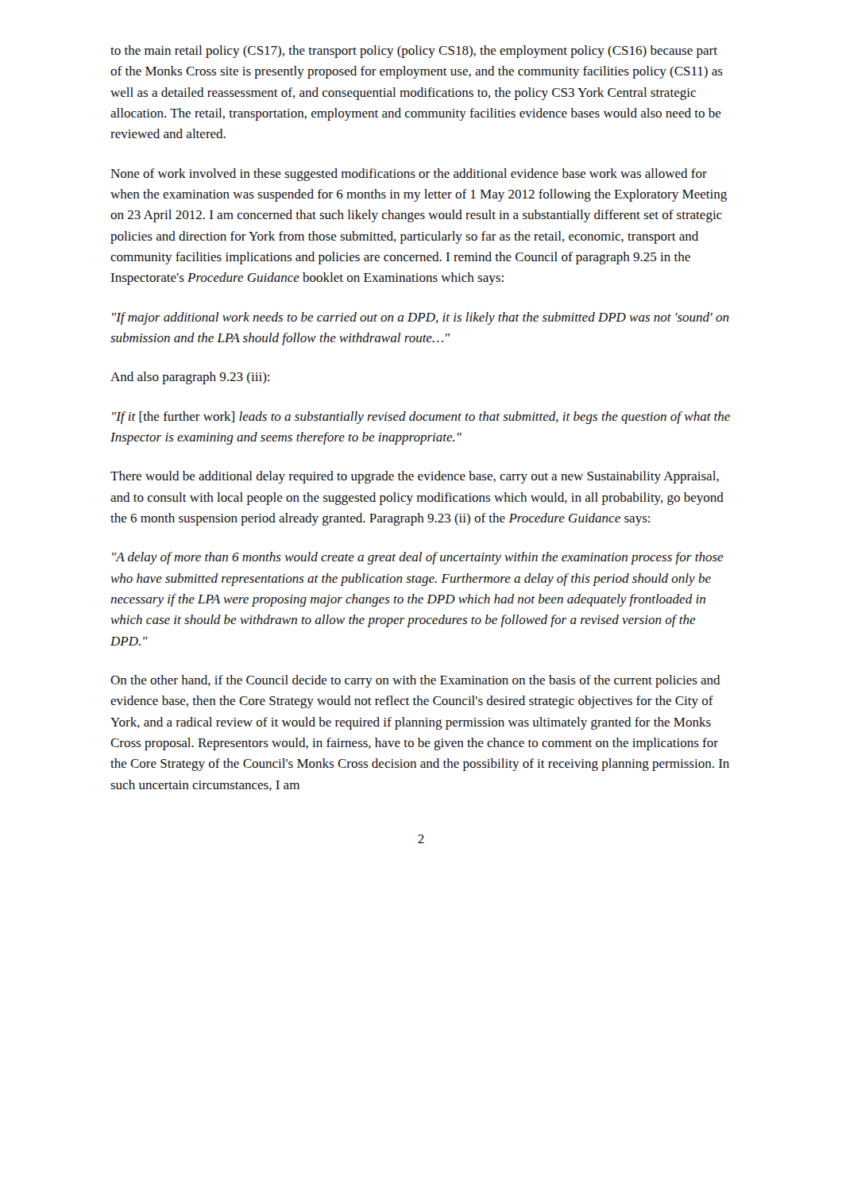to the main retail policy (CS17), the transport policy (policy CS18), the employment policy (CS16) because part of the Monks Cross site is presently proposed for employment use, and the community facilities policy (CS11) as well as a detailed reassessment of, and consequential modifications to, the policy CS3 York Central strategic allocation. The retail, transportation, employment and community facilities evidence bases would also need to be reviewed and altered.
None of work involved in these suggested modifications or the additional evidence base work was allowed for when the examination was suspended for 6 months in my letter of 1 May 2012 following the Exploratory Meeting on 23 April 2012. I am concerned that such likely changes would result in a substantially different set of strategic policies and direction for York from those submitted, particularly so far as the retail, economic, transport and community facilities implications and policies are concerned. I remind the Council of paragraph 9.25 in the Inspectorate's Procedure Guidance booklet on Examinations which says:
"If major additional work needs to be carried out on a DPD, it is likely that the submitted DPD was not 'sound' on submission and the LPA should follow the withdrawal route…"
And also paragraph 9.23 (iii):
"If it [the further work] leads to a substantially revised document to that submitted, it begs the question of what the Inspector is examining and seems therefore to be inappropriate."
There would be additional delay required to upgrade the evidence base, carry out a new Sustainability Appraisal, and to consult with local people on the suggested policy modifications which would, in all probability, go beyond the 6 month suspension period already granted. Paragraph 9.23 (ii) of the Procedure Guidance says:
"A delay of more than 6 months would create a great deal of uncertainty within the examination process for those who have submitted representations at the publication stage. Furthermore a delay of this period should only be necessary if the LPA were proposing major changes to the DPD which had not been adequately frontloaded in which case it should be withdrawn to allow the proper procedures to be followed for a revised version of the DPD."
On the other hand, if the Council decide to carry on with the Examination on the basis of the current policies and evidence base, then the Core Strategy would not reflect the Council's desired strategic objectives for the City of York, and a radical review of it would be required if planning permission was ultimately granted for the Monks Cross proposal. Representors would, in fairness, have to be given the chance to comment on the implications for the Core Strategy of the Council's Monks Cross decision and the possibility of it receiving planning permission. In such uncertain circumstances, I am
2